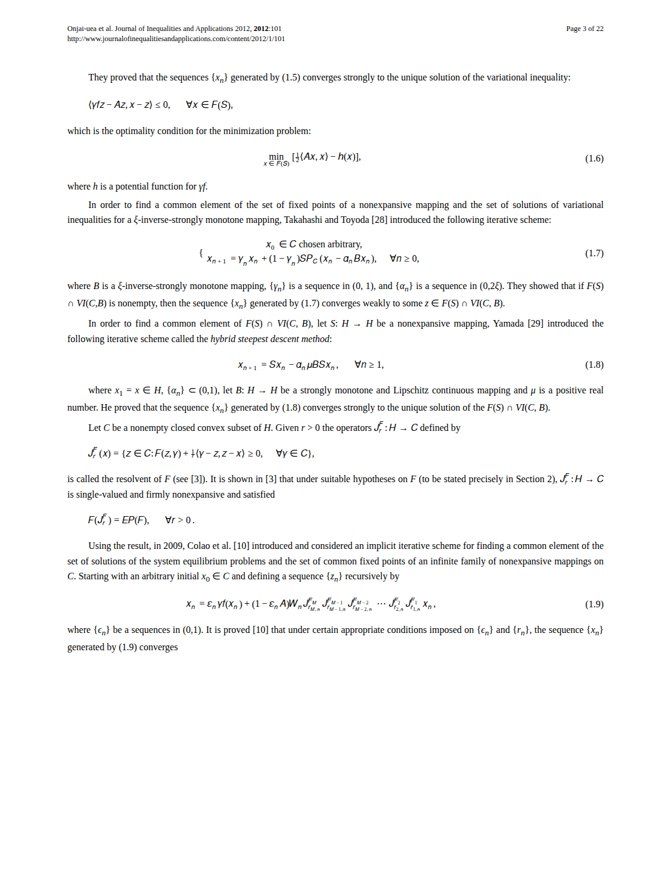Onjai-uea et al. Journal of Inequalities and Applications 2012, 2012:101
http://www.journalofinequalitiesandapplications.com/content/2012/1/101
Page 3 of 22
They proved that the sequences {xn} generated by (1.5) converges strongly to the unique solution of the variational inequality:
⟨ γfz − Az , x−z ⟩ ≤ 0 , ∀x∈F(S) ,
which is the optimality condition for the minimization problem:
min x∈F(S) [ 12 ⟨Ax,x⟩ − h(x) ] ,
(1.6)
where h is a potential function for γf.
In order to find a common element of the set of fixed points of a nonexpansive mapping and the set of solutions of variational inequalities for a ξ-inverse-strongly monotone mapping, Takahashi and Toyoda [28] introduced the following iterative scheme:
{ x0 ∈C chosen arbitrary, xn+1 = γn xn + (1−γn) S PC ( xn − αn B xn ) , ∀n≥0 ,
(1.7)
where B is a ξ-inverse-strongly monotone mapping, {γn} is a sequence in (0, 1), and {αn} is a sequence in (0,2ξ). They showed that if F(S) ∩ VI(C,B) is nonempty, then the sequence {xn} generated by (1.7) converges weakly to some z ∈ F(S) ∩ VI(C, B).
In order to find a common element of F(S) ∩ VI(C, B), let S: H → H be a nonexpansive mapping, Yamada [29] introduced the following iterative scheme called the hybrid steepest descent method:
xn+1 = Sxn − αn μB Sxn , ∀n≥1 ,
(1.8)
where x1 = x ∈ H, {αn} ⊂ (0,1), let B: H → H be a strongly monotone and Lipschitz continuous mapping and μ is a positive real number. He proved that the sequence {xn} generated by (1.8) converges strongly to the unique solution of the F(S) ∩ VI(C, B).
Let C be a nonempty closed convex subset of H. Given r > 0 the operators JrF:H→C defined by
JrF (x) = { z∈C: F(z,γ) + 1r ⟨γ−z,z−x⟩ ≥0 , ∀γ∈C } ,
is called the resolvent of F (see [3]). It is shown in [3] that under suitable hypotheses on F (to be stated precisely in Section 2), JrF:H→C is single-valued and firmly nonexpansive and satisfied
F ( JrF ) = EP(F) , ∀r>0 .
Using the result, in 2009, Colao et al. [10] introduced and considered an implicit iterative scheme for finding a common element of the set of solutions of the system equilibrium problems and the set of common fixed points of an infinite family of nonexpansive mappings on C. Starting with an arbitrary initial x0 ∈ C and defining a sequence {zn} recursively by
xn = εn γf (xn) + (1−εnA) Wn JrM,nFM JrM−1,nFM−1 JrM−2,nFM−2 ⋯ Jr2,nF2 Jr1,nF1 xn ,
(1.9)
where {ϵn} be a sequences in (0,1). It is proved [10] that under certain appropriate conditions imposed on {ϵn} and {rn}, the sequence {xn} generated by (1.9) converges